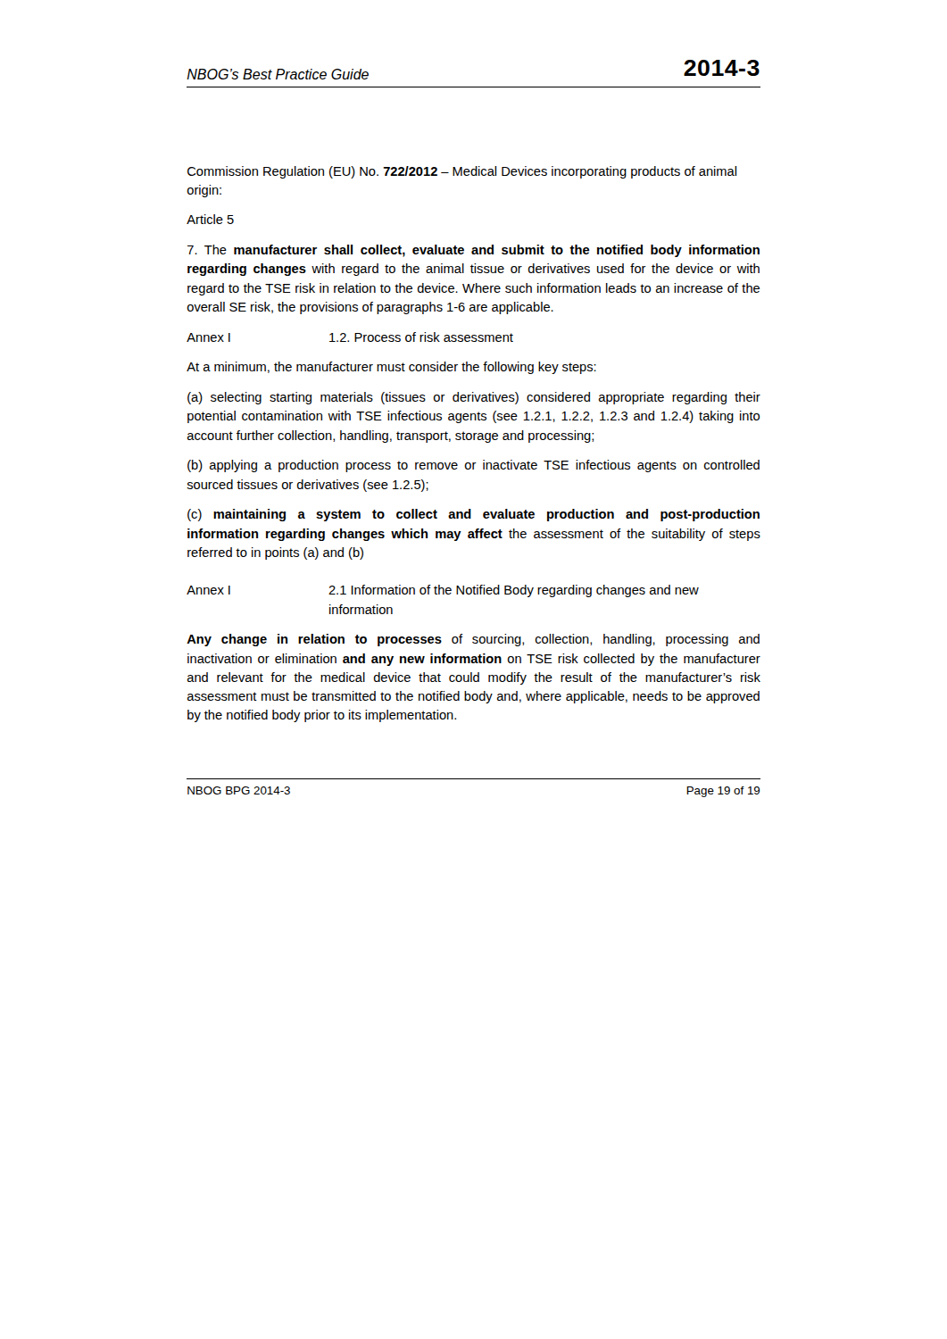NBOG’s Best Practice Guide
2014-3
Commission Regulation (EU) No. 722/2012 – Medical Devices incorporating products of animal origin:
Article 5
7. The manufacturer shall collect, evaluate and submit to the notified body information regarding changes with regard to the animal tissue or derivatives used for the device or with regard to the TSE risk in relation to the device. Where such information leads to an increase of the overall SE risk, the provisions of paragraphs 1-6 are applicable.
Annex I
1.2. Process of risk assessment
At a minimum, the manufacturer must consider the following key steps:
(a) selecting starting materials (tissues or derivatives) considered appropriate regarding their potential contamination with TSE infectious agents (see 1.2.1, 1.2.2, 1.2.3 and 1.2.4) taking into account further collection, handling, transport, storage and processing;
(b) applying a production process to remove or inactivate TSE infectious agents on controlled sourced tissues or derivatives (see 1.2.5);
(c) maintaining a system to collect and evaluate production and post-production information regarding changes which may affect the assessment of the suitability of steps referred to in points (a) and (b)
Annex I
2.1 Information of the Notified Body regarding changes and new information
Any change in relation to processes of sourcing, collection, handling, processing and inactivation or elimination and any new information on TSE risk collected by the manufacturer and relevant for the medical device that could modify the result of the manufacturer’s risk assessment must be transmitted to the notified body and, where applicable, needs to be approved by the notified body prior to its implementation.
NBOG BPG 2014-3
Page 19 of 19